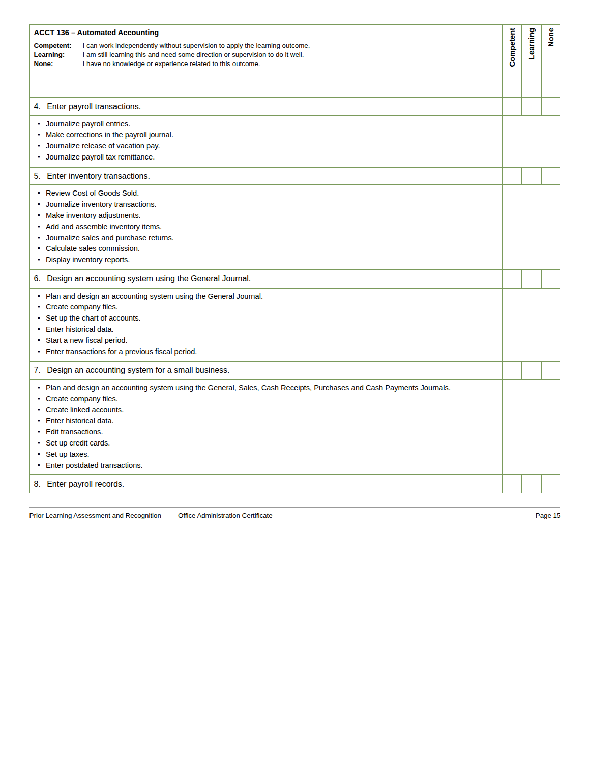| ACCT 136 – Automated Accounting / Competent: / I can work independently without supervision to apply the learning outcome. / / Learning: / I am still learning this and need some direction or supervision to do it well. / / None: / I have no knowledge or experience related to this outcome. / | Competent | Learning | None |
| 4. Enter payroll transactions. | | | |
| Journalize payroll entries. Make corrections in the payroll journal. Journalize release of vacation pay. Journalize payroll tax remittance. | |
| 5. Enter inventory transactions. | | | |
| Review Cost of Goods Sold. Journalize inventory transactions. Make inventory adjustments. Add and assemble inventory items. Journalize sales and purchase returns. Calculate sales commission. Display inventory reports. | |
| 6. Design an accounting system using the General Journal. | | | |
| Plan and design an accounting system using the General Journal. Create company files. Set up the chart of accounts. Enter historical data. Start a new fiscal period. Enter transactions for a previous fiscal period. | |
| 7. Design an accounting system for a small business. | | | |
| Plan and design an accounting system using the General, Sales, Cash Receipts, Purchases and Cash Payments Journals. Create company files. Create linked accounts. Enter historical data. Edit transactions. Set up credit cards. Set up taxes. Enter postdated transactions. | |
| 8. Enter payroll records. | | | |
Prior Learning Assessment and Recognition Office Administration Certificate
Page 15